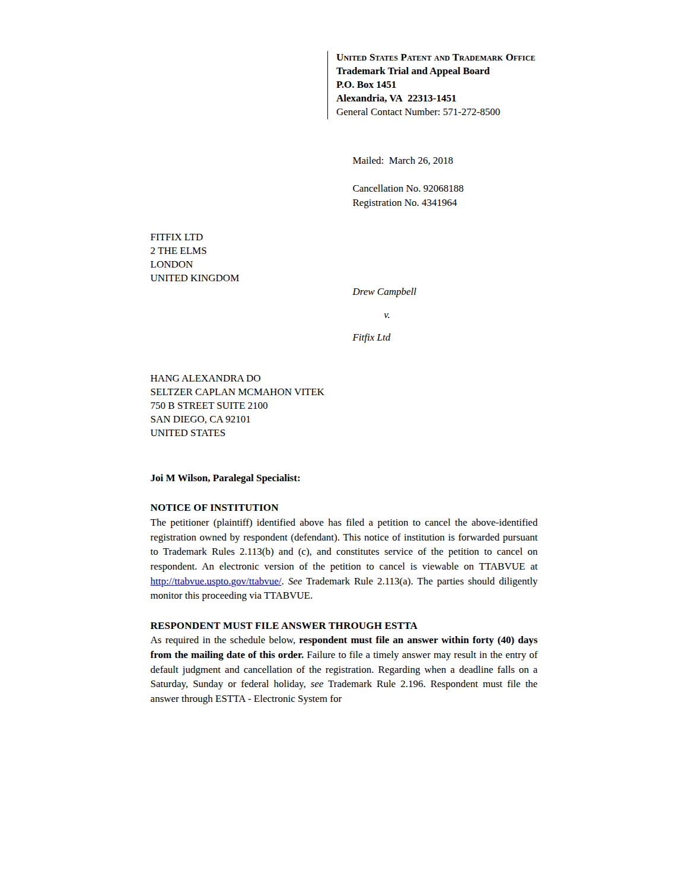United States Patent and Trademark Office
Trademark Trial and Appeal Board
P.O. Box 1451
Alexandria, VA 22313-1451
General Contact Number: 571-272-8500
Mailed: March 26, 2018
Cancellation No. 92068188
Registration No. 4341964
FITFIX LTD
2 THE ELMS
LONDON
UNITED KINGDOM
Drew Campbell
v.
Fitfix Ltd
HANG ALEXANDRA DO
SELTZER CAPLAN MCMAHON VITEK
750 B STREET SUITE 2100
SAN DIEGO, CA 92101
UNITED STATES
Joi M Wilson, Paralegal Specialist:
Notice of Institution
The petitioner (plaintiff) identified above has filed a petition to cancel the above-identified registration owned by respondent (defendant). This notice of institution is forwarded pursuant to Trademark Rules 2.113(b) and (c), and constitutes service of the petition to cancel on respondent. An electronic version of the petition to cancel is viewable on TTABVUE at http://ttabvue.uspto.gov/ttabvue/. See Trademark Rule 2.113(a). The parties should diligently monitor this proceeding via TTABVUE.
Respondent Must File Answer Through ESTTA
As required in the schedule below, respondent must file an answer within forty (40) days from the mailing date of this order. Failure to file a timely answer may result in the entry of default judgment and cancellation of the registration. Regarding when a deadline falls on a Saturday, Sunday or federal holiday, see Trademark Rule 2.196. Respondent must file the answer through ESTTA - Electronic System for